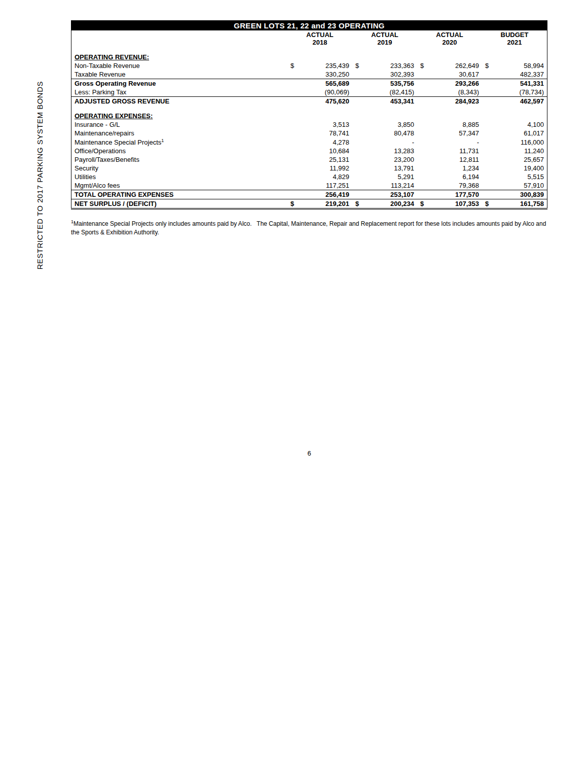RESTRICTED TO 2017 PARKING SYSTEM BONDS
| GREEN LOTS 21, 22 and 23 OPERATING |
| --- |
| | ACTUAL 2018 | ACTUAL 2019 | ACTUAL 2020 | BUDGET 2021 |
| OPERATING REVENUE: | |
| Non-Taxable Revenue | $ | 235,439 | $ | 233,363 | $ | 262,649 | $ | 58,994 |
| Taxable Revenue | | 330,250 | | 302,393 | | 30,617 | | 482,337 |
| Gross Operating Revenue | | 565,689 | | 535,756 | | 293,266 | | 541,331 |
| Less: Parking Tax | | (90,069) | | (82,415) | | (8,343) | | (78,734) |
| ADJUSTED GROSS REVENUE | | 475,620 | | 453,341 | | 284,923 | | 462,597 |
| OPERATING EXPENSES: | |
| Insurance - G/L | | 3,513 | | 3,850 | | 8,885 | | 4,100 |
| Maintenance/repairs | | 78,741 | | 80,478 | | 57,347 | | 61,017 |
| Maintenance Special Projects 1 | | 4,278 | | - | | - | | 116,000 |
| Office/Operations | | 10,684 | | 13,283 | | 11,731 | | 11,240 |
| Payroll/Taxes/Benefits | | 25,131 | | 23,200 | | 12,811 | | 25,657 |
| Security | | 11,992 | | 13,791 | | 1,234 | | 19,400 |
| Utilities | | 4,829 | | 5,291 | | 6,194 | | 5,515 |
| Mgmt/Alco fees | | 117,251 | | 113,214 | | 79,368 | | 57,910 |
| TOTAL OPERATING EXPENSES | | 256,419 | | 253,107 | | 177,570 | | 300,839 |
| NET SURPLUS / (DEFICIT) | $ | 219,201 | $ | 200,234 | $ | 107,353 | $ | 161,758 |
1Maintenance Special Projects only includes amounts paid by Alco. The Capital, Maintenance, Repair and Replacement report for these lots includes amounts paid by Alco and the Sports & Exhibition Authority.
6